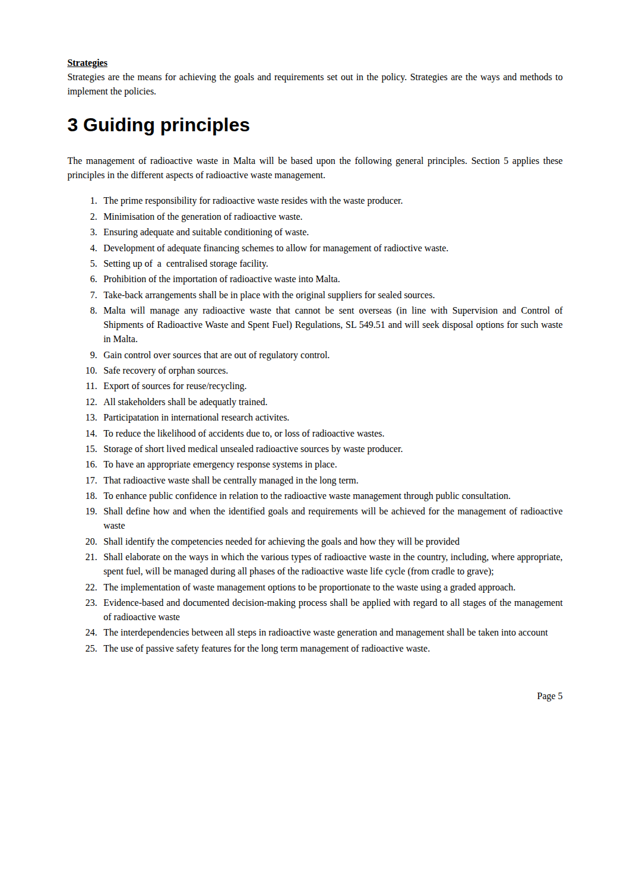Strategies
Strategies are the means for achieving the goals and requirements set out in the policy. Strategies are the ways and methods to implement the policies.
3 Guiding principles
The management of radioactive waste in Malta will be based upon the following general principles. Section 5 applies these principles in the different aspects of radioactive waste management.
The prime responsibility for radioactive waste resides with the waste producer.
Minimisation of the generation of radioactive waste.
Ensuring adequate and suitable conditioning of waste.
Development of adequate financing schemes to allow for management of radioctive waste.
Setting up of a centralised storage facility.
Prohibition of the importation of radioactive waste into Malta.
Take-back arrangements shall be in place with the original suppliers for sealed sources.
Malta will manage any radioactive waste that cannot be sent overseas (in line with Supervision and Control of Shipments of Radioactive Waste and Spent Fuel) Regulations, SL 549.51 and will seek disposal options for such waste in Malta.
Gain control over sources that are out of regulatory control.
Safe recovery of orphan sources.
Export of sources for reuse/recycling.
All stakeholders shall be adequatly trained.
Participatation in international research activites.
To reduce the likelihood of accidents due to, or loss of radioactive wastes.
Storage of short lived medical unsealed radioactive sources by waste producer.
To have an appropriate emergency response systems in place.
That radioactive waste shall be centrally managed in the long term.
To enhance public confidence in relation to the radioactive waste management through public consultation.
Shall define how and when the identified goals and requirements will be achieved for the management of radioactive waste
Shall identify the competencies needed for achieving the goals and how they will be provided
Shall elaborate on the ways in which the various types of radioactive waste in the country, including, where appropriate, spent fuel, will be managed during all phases of the radioactive waste life cycle (from cradle to grave);
The implementation of waste management options to be proportionate to the waste using a graded approach.
Evidence-based and documented decision-making process shall be applied with regard to all stages of the management of radioactive waste
The interdependencies between all steps in radioactive waste generation and management shall be taken into account
The use of passive safety features for the long term management of radioactive waste.
Page 5